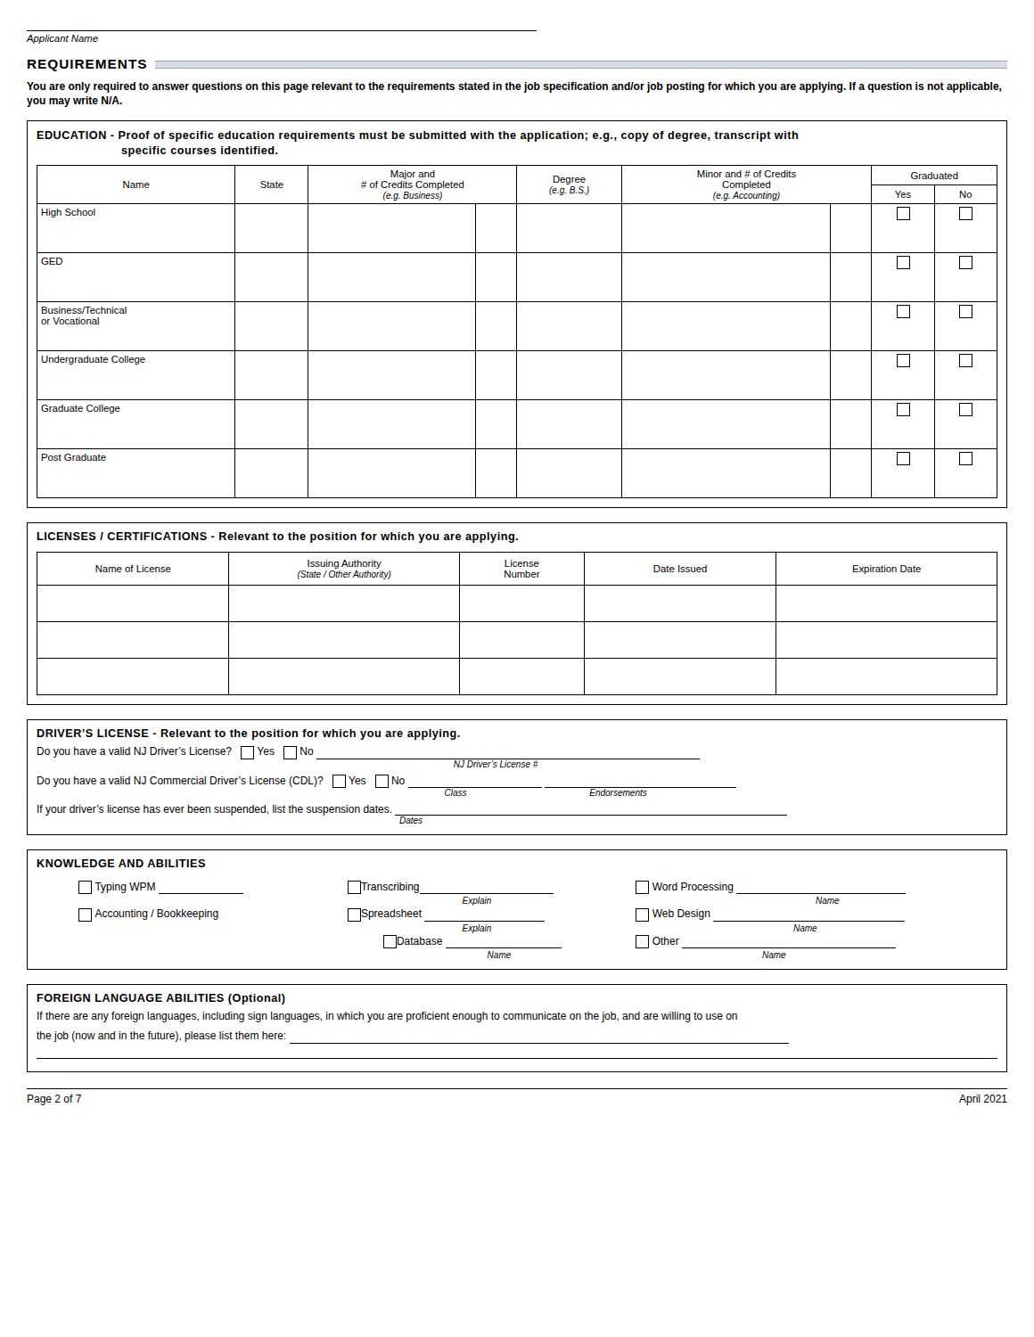Applicant Name
REQUIREMENTS
You are only required to answer questions on this page relevant to the requirements stated in the job specification and/or job posting for which you are applying. If a question is not applicable, you may write N/A.
EDUCATION - Proof of specific education requirements must be submitted with the application; e.g., copy of degree, transcript with specific courses identified.
| Name | State | Major and # of Credits Completed (e.g. Business) | Degree (e.g. B.S.) | Minor and # of Credits Completed (e.g. Accounting) | Graduated |
| --- | --- | --- | --- | --- | --- |
| Yes | No |
| High School | | | | | | | | |
| GED | | | | | | | | |
| Business/Technical or Vocational | | | | | | | | |
| Undergraduate College | | | | | | | | |
| Graduate College | | | | | | | | |
| Post Graduate | | | | | | | | |
LICENSES / CERTIFICATIONS - Relevant to the position for which you are applying.
| Name of License | Issuing Authority (State / Other Authority) | License Number | Date Issued | Expiration Date |
| --- | --- | --- | --- | --- |
DRIVER’S LICENSE - Relevant to the position for which you are applying.
Do you have a valid NJ Driver’s License? Yes No
NJ Driver’s License #
Do you have a valid NJ Commercial Driver’s License (CDL)? Yes No
Class
Endorsements
If your driver’s license has ever been suspended, list the suspension dates.
Dates
KNOWLEDGE AND ABILITIES
| | Typing WPM | Transcribing | Word Processing |
| | | Explain | Name |
| | Accounting / Bookkeeping | Spreadsheet | Web Design |
| | | Explain | Name |
| | | Database | Other |
| | | Name | Name |
FOREIGN LANGUAGE ABILITIES (Optional)
If there are any foreign languages, including sign languages, in which you are proficient enough to communicate on the job, and are willing to use on
the job (now and in the future), please list them here:
Page 2 of 7
April 2021